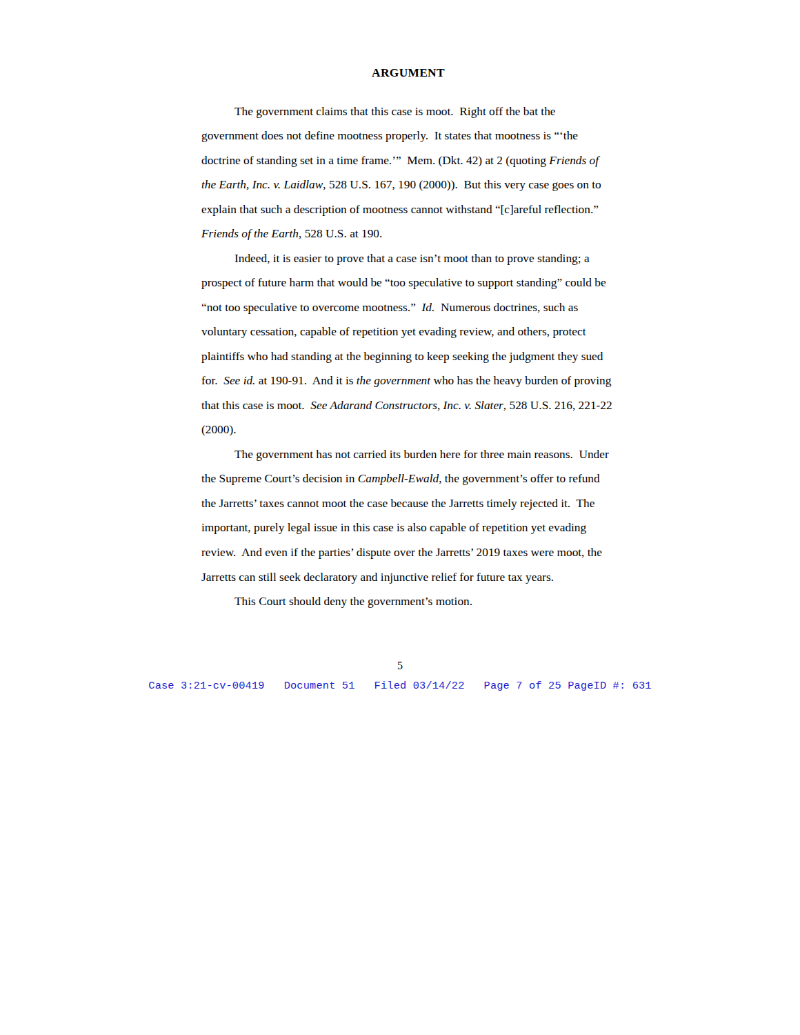ARGUMENT
The government claims that this case is moot. Right off the bat the government does not define mootness properly. It states that mootness is “‘the doctrine of standing set in a time frame.’” Mem. (Dkt. 42) at 2 (quoting Friends of the Earth, Inc. v. Laidlaw, 528 U.S. 167, 190 (2000)). But this very case goes on to explain that such a description of mootness cannot withstand “[c]areful reflection.” Friends of the Earth, 528 U.S. at 190.
Indeed, it is easier to prove that a case isn’t moot than to prove standing; a prospect of future harm that would be “too speculative to support standing” could be “not too speculative to overcome mootness.” Id. Numerous doctrines, such as voluntary cessation, capable of repetition yet evading review, and others, protect plaintiffs who had standing at the beginning to keep seeking the judgment they sued for. See id. at 190-91. And it is the government who has the heavy burden of proving that this case is moot. See Adarand Constructors, Inc. v. Slater, 528 U.S. 216, 221-22 (2000).
The government has not carried its burden here for three main reasons. Under the Supreme Court’s decision in Campbell-Ewald, the government’s offer to refund the Jarretts’ taxes cannot moot the case because the Jarretts timely rejected it. The important, purely legal issue in this case is also capable of repetition yet evading review. And even if the parties’ dispute over the Jarretts’ 2019 taxes were moot, the Jarretts can still seek declaratory and injunctive relief for future tax years.
This Court should deny the government’s motion.
5
Case 3:21-cv-00419 Document 51 Filed 03/14/22 Page 7 of 25 PageID #: 631